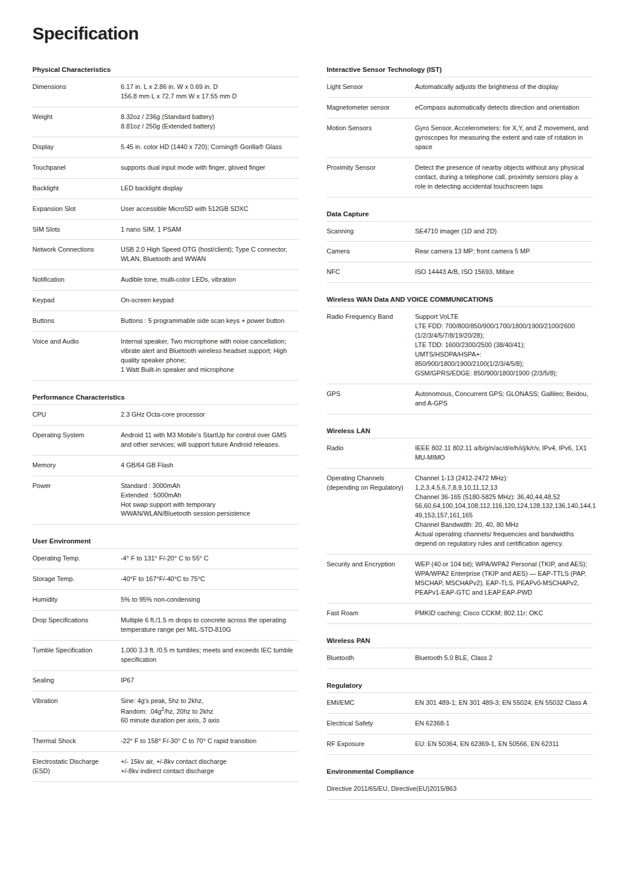Specification
Physical Characteristics
| Dimensions | 6.17 in. L x 2.86 in. W x 0.69 in. D 156.8 mm L x 72.7 mm W x 17.55 mm D |
| Weight | 8.32oz / 236g (Standard battery) 8.81oz / 250g (Extended battery) |
| Display | 5.45 in. color HD (1440 x 720); Corning® Gorilla® Glass |
| Touchpanel | supports dual input mode with finger, gloved finger |
| Backlight | LED backlight display |
| Expansion Slot | User accessible MicroSD with 512GB SDXC |
| SIM Slots | 1 nano SIM, 1 PSAM |
| Network Connections | USB 2.0 High Speed OTG (host/client); Type C connector, WLAN, Bluetooth and WWAN |
| Notification | Audible tone, multi-color LEDs, vibration |
| Keypad | On-screen keypad |
| Buttons | Buttons : 5 programmable side scan keys + power button |
| Voice and Audio | Internal speaker, Two microphone with noise cancellation; vibrate alert and Bluetooth wireless headset support; High quality speaker phone; 1 Watt Built-in speaker and microphone |
Performance Characteristics
| CPU | 2.3 GHz Octa-core processor |
| Operating System | Android 11 with M3 Mobile’s StartUp for control over GMS and other services; will support future Android releases. |
| Memory | 4 GB/64 GB Flash |
| Power | Standard : 3000mAh Extended : 5000mAh Hot swap support with temporary WWAN/WLAN/Bluetooth session persistence |
User Environment
| Operating Temp. | -4° F to 131° F/-20° C to 55° C |
| Storage Temp. | -40°F to 167°F/-40°C to 75°C |
| Humidity | 5% to 95% non-condensing |
| Drop Specifications | Multiple 6 ft./1.5 m drops to concrete across the operating temperature range per MIL-STD-810G |
| Tumble Specification | 1,000 3.3 ft. /0.5 m tumbles; meets and exceeds IEC tumble specification |
| Sealing | IP67 |
| Vibration | Sine: 4g’s peak, 5hz to 2khz, Random: .04g 2 /hz, 20hz to 2khz 60 minute duration per axis, 3 axis |
| Thermal Shock | -22° F to 158° F/-30° C to 70° C rapid transition |
| Electrostatic Discharge (ESD) | +/- 15kv air, +/-8kv contact discharge +/-8kv indirect contact discharge |
Interactive Sensor Technology (IST)
| Light Sensor | Automatically adjusts the brightness of the display |
| Magnetometer sensor | eCompass automatically detects direction and orientation |
| Motion Sensors | Gyro Sensor, Accelerometers: for X,Y, and Z movement, and gyroscopes for measuring the extent and rate of rotation in space |
| Proximity Sensor | Detect the presence of nearby objects without any physical contact, during a telephone call, proximity sensors play a role in detecting accidental touchscreen taps |
Data Capture
| Scanning | SE4710 imager (1D and 2D) |
| Camera | Rear camera 13 MP; front camera 5 MP |
| NFC | ISO 14443 A/B, ISO 15693, Mifare |
Wireless WAN Data AND VOICE COMMUNICATIONS
| Radio Frequency Band | Support VoLTE LTE FDD: 700/800/850/900/1700/1800/1900/2100/2600 (1/2/3/4/5/7/8/19/20/28); LTE TDD: 1600/2300/2500 (38/40/41); UMTS/HSDPA/HSPA+: 850/900/1800/1900/2100(1/2/3/4/5/8); GSM/GPRS/EDGE: 850/900/1800/1900 (2/3/5/8); |
| GPS | Autonomous, Concurrent GPS; GLONASS; Gallileo; Beidou, and A-GPS |
Wireless LAN
| Radio | IEEE 802.11 802.11 a/b/g/n/ac/d/e/h/i/j/k/r/v, IPv4, IPv6, 1X1 MU-MIMO |
| Operating Channels (depending on Regulatory) | Channel 1-13 (2412-2472 MHz): 1,2,3,4,5,6,7,8,9,10,11,12,13 Channel 36-165 (5180-5825 MHz): 36,40,44,48,52 56,60,64,100,104,108,112,116,120,124,128,132,136,140,144,1 49,153,157,161,165 Channel Bandwidth: 20, 40, 80 MHz Actual operating channels/ frequencies and bandwidths depend on regulatory rules and certification agency. |
| Security and Encryption | WEP (40 or 104 bit); WPA/WPA2 Personal (TKIP, and AES); WPA/WPA2 Enterprise (TKIP and AES) — EAP-TTLS (PAP, MSCHAP, MSCHAPv2), EAP-TLS, PEAPv0-MSCHAPv2, PEAPv1-EAP-GTC and LEAP.EAP-PWD |
| Fast Roam | PMKID caching; Cisco CCKM; 802.11r; OKC |
Wireless PAN
| Bluetooth | Bluetooth 5.0 BLE, Class 2 |
Regulatory
| EMI/EMC | EN 301 489-1; EN 301 489-3; EN 55024; EN 55032 Class A |
| Electrical Safety | EN 62368-1 |
| RF Exposure | EU: EN 50364, EN 62369-1, EN 50566, EN 62311 |
Environmental Compliance
| Directive 2011/65/EU, Directive(EU)2015/863 |